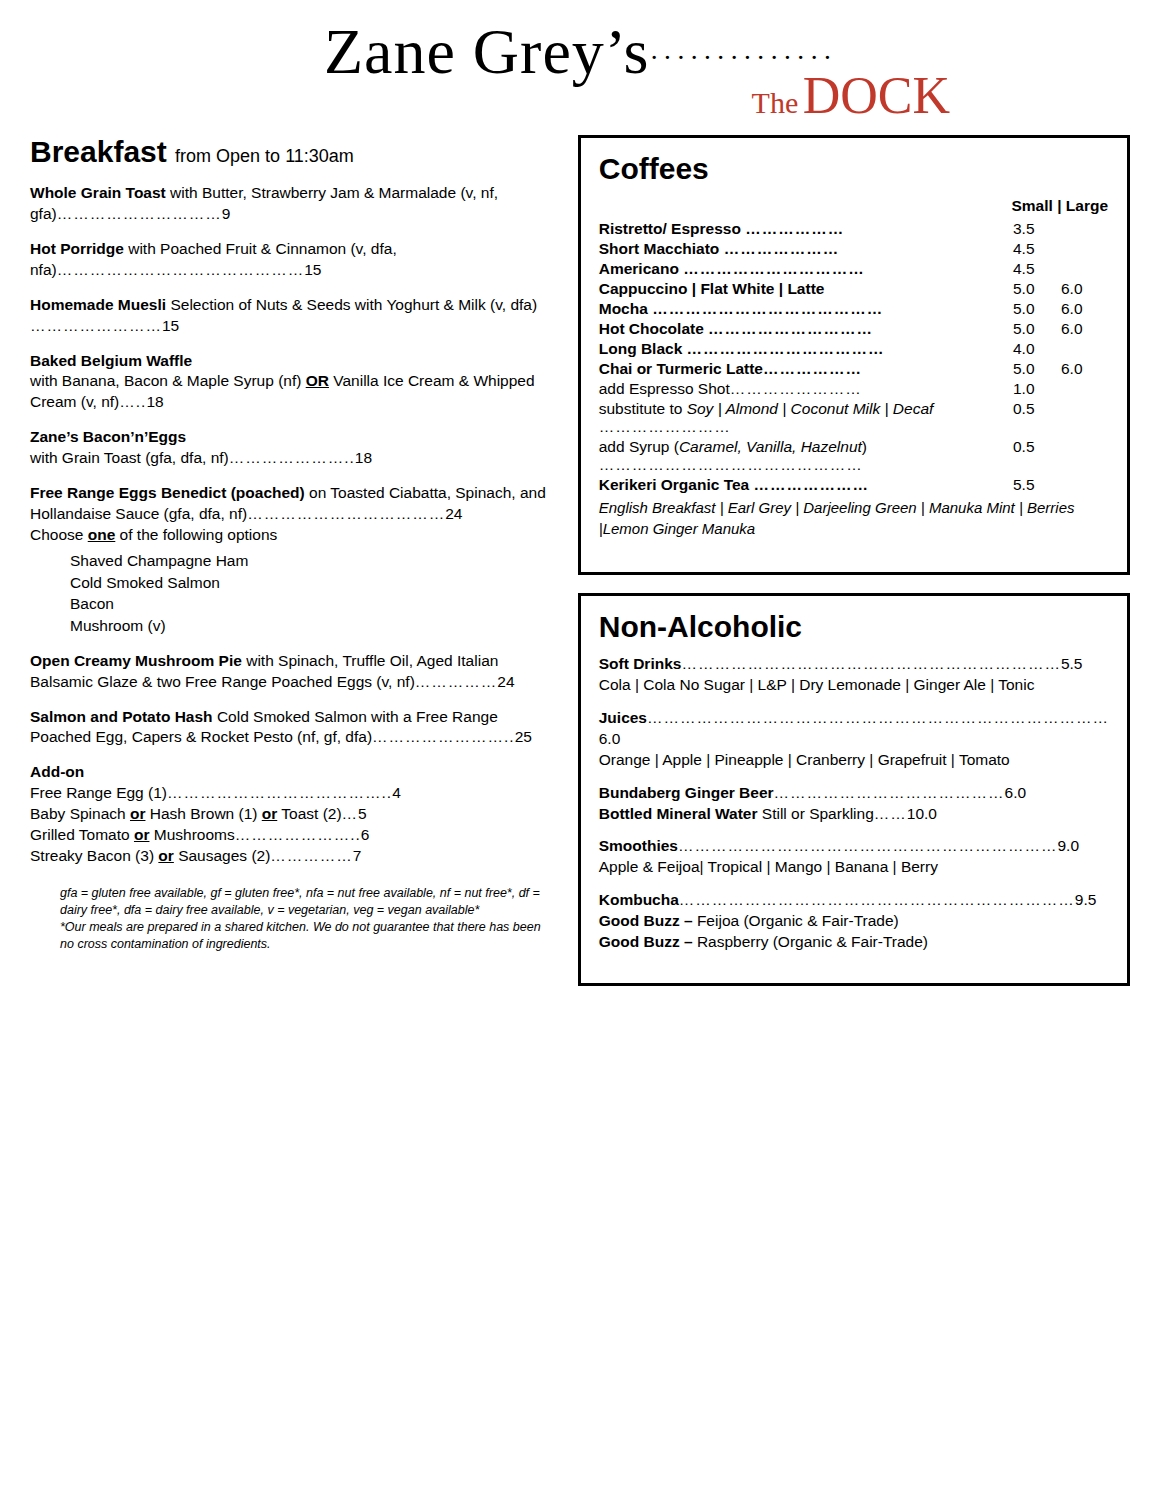Zane Grey’s··············
The DOCK
Breakfast from Open to 11:30am
Whole Grain Toast with Butter, Strawberry Jam & Marmalade (v, nf, gfa)…………………………9
Hot Porridge with Poached Fruit & Cinnamon (v, dfa, nfa)………………………………………15
Homemade Muesli Selection of Nuts & Seeds with Yoghurt & Milk (v, dfa) ……………………15
Baked Belgium Waffle
with Banana, Bacon & Maple Syrup (nf) OR Vanilla Ice Cream & Whipped Cream (v, nf)….. 18
Zane’s Bacon’n’Eggs
with Grain Toast (gfa, dfa, nf)………………….. 18
Free Range Eggs Benedict (poached) on Toasted Ciabatta, Spinach, and Hollandaise Sauce (gfa, dfa, nf)………………………………24
Choose one of the following options
Shaved Champagne Ham
Cold Smoked Salmon
Bacon
Mushroom (v)
Open Creamy Mushroom Pie with Spinach, Truffle Oil, Aged Italian Balsamic Glaze & two Free Range Poached Eggs (v, nf)……………24
Salmon and Potato Hash Cold Smoked Salmon with a Free Range Poached Egg, Capers & Rocket Pesto (nf, gf, dfa)…………………….. 25
Add-on
Free Range Egg (1)………………………………….. 4
Baby Spinach or Hash Brown (1) or Toast (2)…5
Grilled Tomato or Mushrooms………………….. 6
Streaky Bacon (3) or Sausages (2)……………7
gfa = gluten free available, gf = gluten free*, nfa = nut free available, nf = nut free*, df = dairy free*, dfa = dairy free available, v = vegetarian, veg = vegan available*
*Our meals are prepared in a shared kitchen. We do not guarantee that there has been no cross contamination of ingredients.
Coffees
| | Small / Large |
| --- | --- |
| Ristretto/ Espresso ……………… | 3.5 | |
| Short Macchiato ………………… | 4.5 | |
| Americano …………………………… | 4.5 | |
| Cappuccino / Flat White / Latte | 5.0 | 6.0 |
| Mocha …………………………………… | 5.0 | 6.0 |
| Hot Chocolate ………………………… | 5.0 | 6.0 |
| Long Black ……………………………… | 4.0 | |
| Chai or Turmeric Latte ……………… | 5.0 | 6.0 |
| add Espresso Shot …………………… | 1.0 | |
| substitute to Soy / Almond / Coconut Milk / Decaf …………………… | 0.5 | |
| add Syrup ( Caramel, Vanilla, Hazelnut ) ………………………………………… | 0.5 | |
| Kerikeri Organic Tea ………………… | 5.5 | |
English Breakfast | Earl Grey | Darjeeling Green | Manuka Mint | Berries |Lemon Ginger Manuka
Non-Alcoholic
Soft Drinks……………………………………………………………5.5
Cola | Cola No Sugar | L&P | Dry Lemonade | Ginger Ale | Tonic
Juices…………………………………………………………………………6.0
Orange | Apple | Pineapple | Cranberry | Grapefruit | Tomato
Bundaberg Ginger Beer……………………………………6.0
Bottled Mineral Water Still or Sparkling……10.0
Smoothies……………………………………………………………9.0
Apple & Feijoa| Tropical | Mango | Banana | Berry
Kombucha………………………………………………………………9.5
Good Buzz – Feijoa (Organic & Fair-Trade)
Good Buzz – Raspberry (Organic & Fair-Trade)